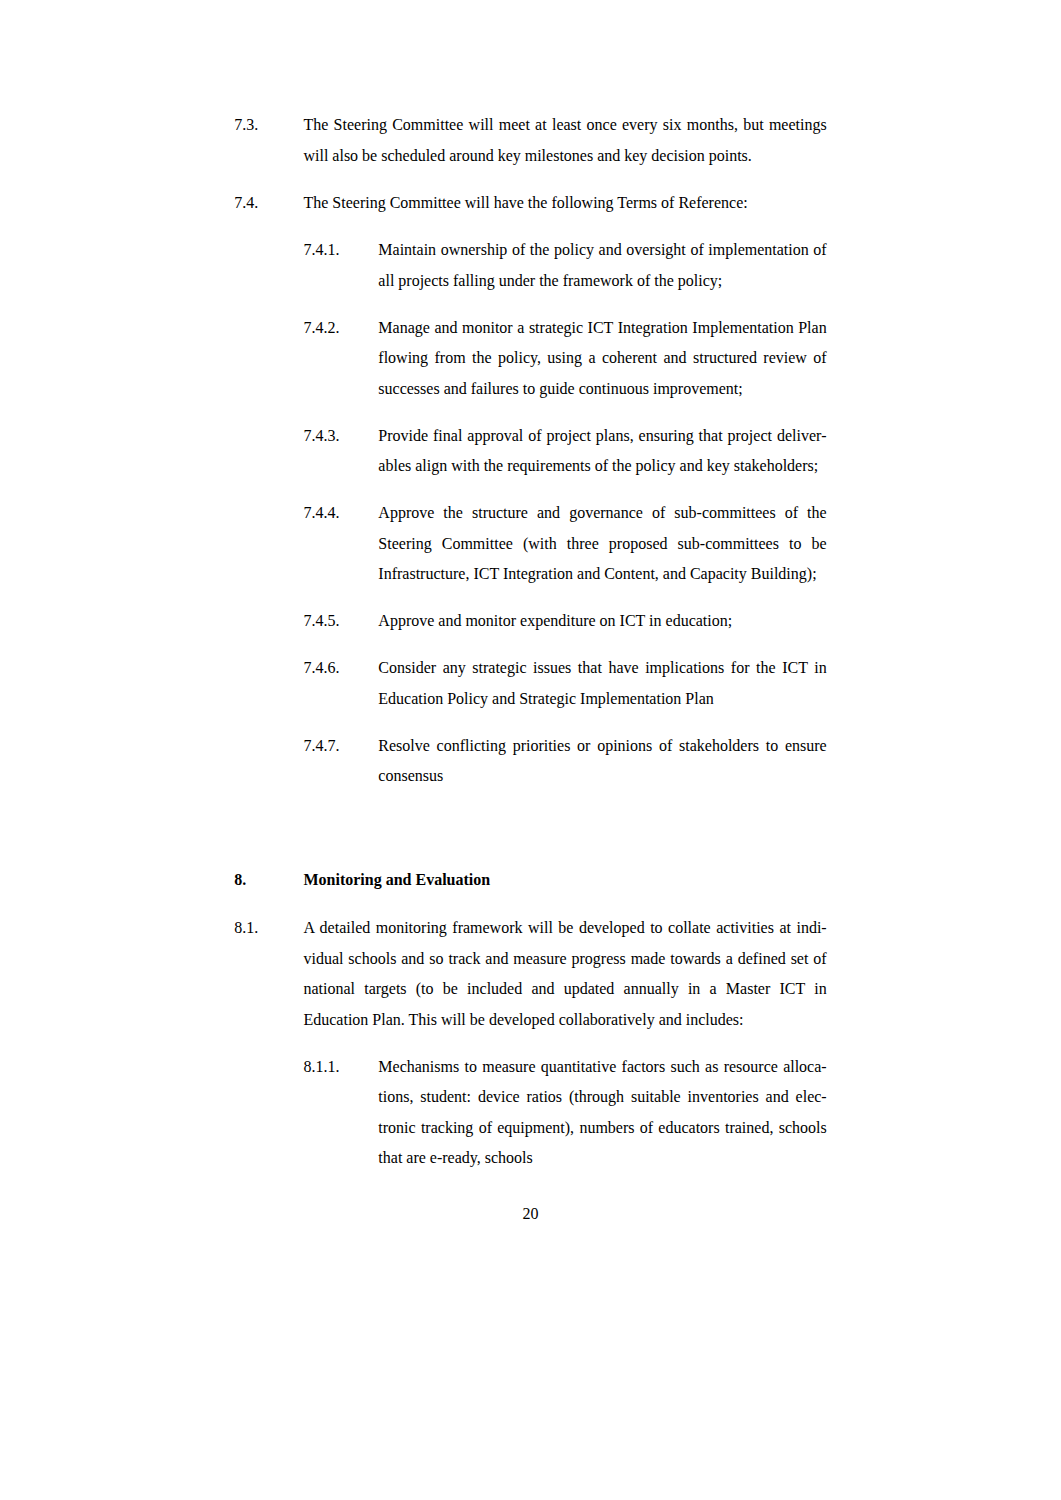7.3.
The Steering Committee will meet at least once every six months, but meetings will also be scheduled around key milestones and key decision points.
7.4.
The Steering Committee will have the following Terms of Reference:
7.4.1.
Maintain ownership of the policy and oversight of implementation of all projects falling under the framework of the policy;
7.4.2.
Manage and monitor a strategic ICT Integration Implementation Plan flowing from the policy, using a coherent and structured review of successes and failures to guide continuous improvement;
7.4.3.
Provide final approval of project plans, ensuring that project deliverables align with the requirements of the policy and key stakeholders;
7.4.4.
Approve the structure and governance of sub-committees of the Steering Committee (with three proposed sub-committees to be Infrastructure, ICT Integration and Content, and Capacity Building);
7.4.5.
Approve and monitor expenditure on ICT in education;
7.4.6.
Consider any strategic issues that have implications for the ICT in Education Policy and Strategic Implementation Plan
7.4.7.
Resolve conflicting priorities or opinions of stakeholders to ensure consensus
8.
Monitoring and Evaluation
8.1.
A detailed monitoring framework will be developed to collate activities at individual schools and so track and measure progress made towards a defined set of national targets (to be included and updated annually in a Master ICT in Education Plan. This will be developed collaboratively and includes:
8.1.1.
Mechanisms to measure quantitative factors such as resource allocations, student: device ratios (through suitable inventories and electronic tracking of equipment), numbers of educators trained, schools that are e-ready, schools
20